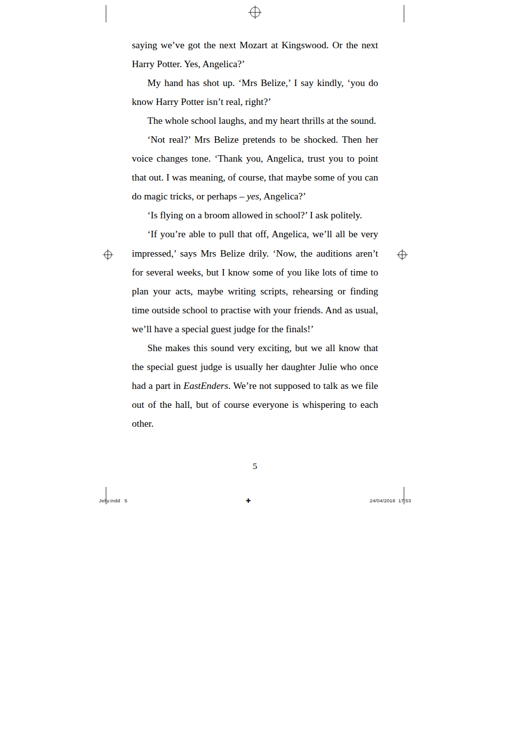saying we’ve got the next Mozart at Kingswood. Or the next Harry Potter. Yes, Angelica?’
My hand has shot up. ‘Mrs Belize,’ I say kindly, ‘you do know Harry Potter isn’t real, right?’
The whole school laughs, and my heart thrills at the sound.
‘Not real?’ Mrs Belize pretends to be shocked. Then her voice changes tone. ‘Thank you, Angelica, trust you to point that out. I was meaning, of course, that maybe some of you can do magic tricks, or perhaps – yes, Angelica?’
‘Is flying on a broom allowed in school?’ I ask politely.
‘If you’re able to pull that off, Angelica, we’ll all be very impressed,’ says Mrs Belize drily. ‘Now, the auditions aren’t for several weeks, but I know some of you like lots of time to plan your acts, maybe writing scripts, rehearsing or finding time outside school to practise with your friends. And as usual, we’ll have a special guest judge for the finals!’
She makes this sound very exciting, but we all know that the special guest judge is usually her daughter Julie who once had a part in EastEnders. We’re not supposed to talk as we file out of the hall, but of course everyone is whispering to each other.
5
Jelly.indd 5 ✚ 24/04/2018 17:53